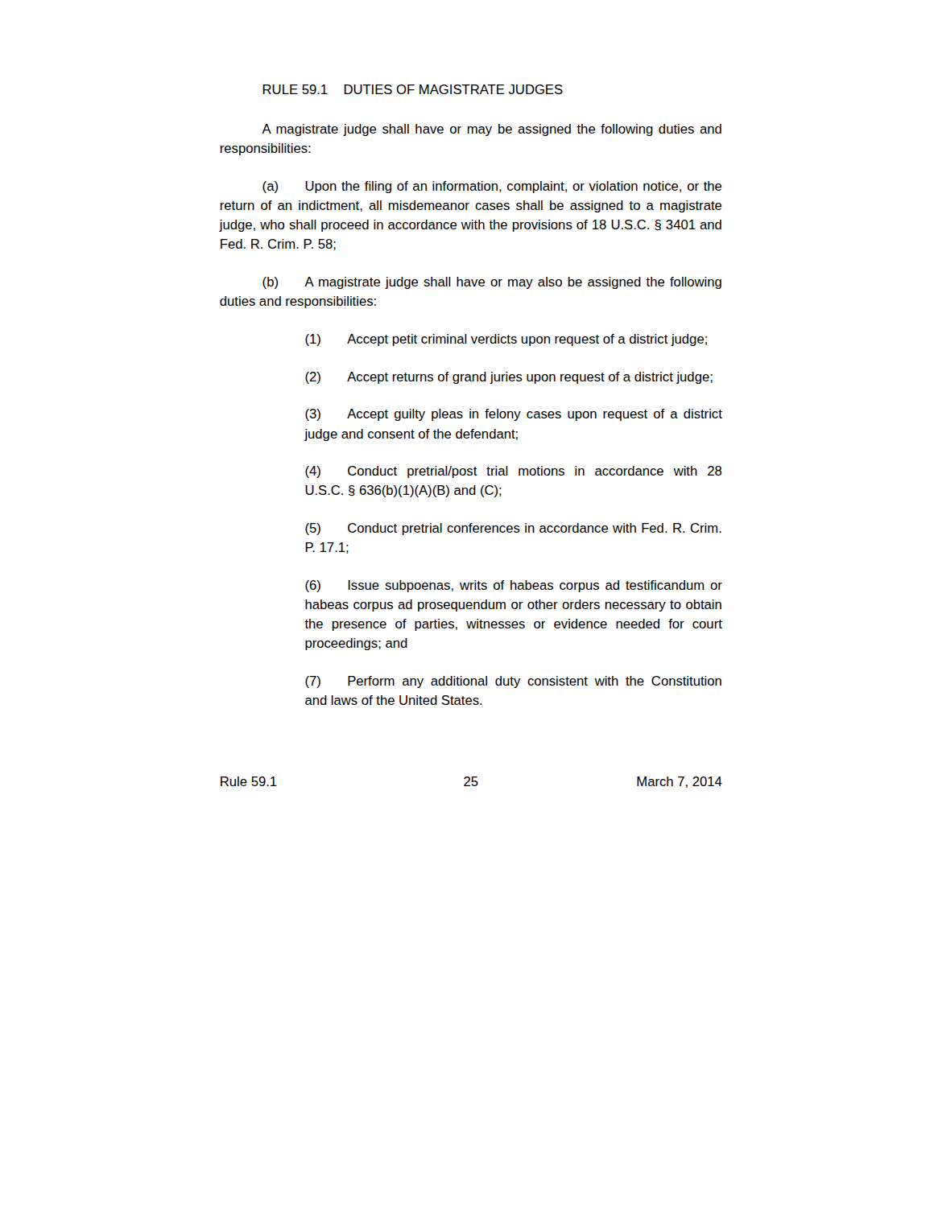RULE 59.1 DUTIES OF MAGISTRATE JUDGES
A magistrate judge shall have or may be assigned the following duties and responsibilities:
(a) Upon the filing of an information, complaint, or violation notice, or the return of an indictment, all misdemeanor cases shall be assigned to a magistrate judge, who shall proceed in accordance with the provisions of 18 U.S.C. § 3401 and Fed. R. Crim. P. 58;
(b) A magistrate judge shall have or may also be assigned the following duties and responsibilities:
(1) Accept petit criminal verdicts upon request of a district judge;
(2) Accept returns of grand juries upon request of a district judge;
(3) Accept guilty pleas in felony cases upon request of a district judge and consent of the defendant;
(4) Conduct pretrial/post trial motions in accordance with 28 U.S.C. § 636(b)(1)(A)(B) and (C);
(5) Conduct pretrial conferences in accordance with Fed. R. Crim. P. 17.1;
(6) Issue subpoenas, writs of habeas corpus ad testificandum or habeas corpus ad prosequendum or other orders necessary to obtain the presence of parties, witnesses or evidence needed for court proceedings; and
(7) Perform any additional duty consistent with the Constitution and laws of the United States.
Rule 59.1
25
March 7, 2014